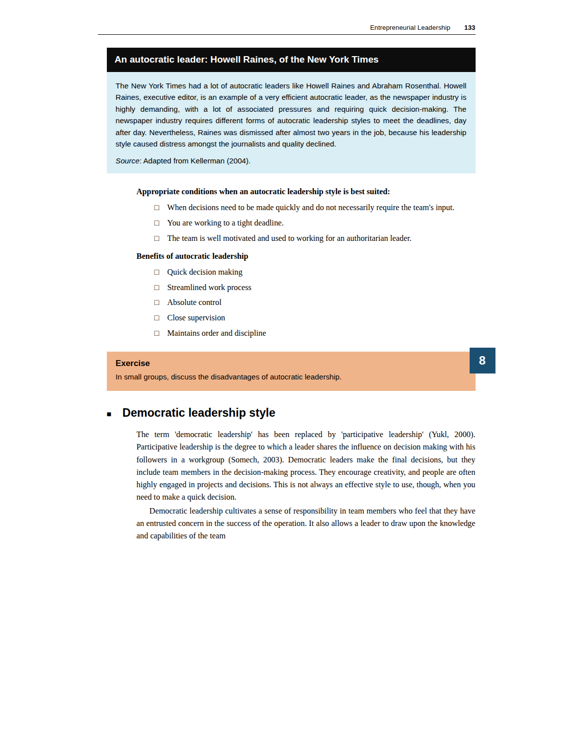Entrepreneurial Leadership 133
An autocratic leader: Howell Raines, of the New York Times
The New York Times had a lot of autocratic leaders like Howell Raines and Abraham Rosenthal. Howell Raines, executive editor, is an example of a very efficient autocratic leader, as the newspaper industry is highly demanding, with a lot of associated pressures and requiring quick decision-making. The newspaper industry requires different forms of autocratic leadership styles to meet the deadlines, day after day. Nevertheless, Raines was dismissed after almost two years in the job, because his leadership style caused distress amongst the journalists and quality declined.
Source: Adapted from Kellerman (2004).
Appropriate conditions when an autocratic leadership style is best suited:
When decisions need to be made quickly and do not necessarily require the team's input.
You are working to a tight deadline.
The team is well motivated and used to working for an authoritarian leader.
Benefits of autocratic leadership
Quick decision making
Streamlined work process
Absolute control
Close supervision
Maintains order and discipline
Exercise
In small groups, discuss the disadvantages of autocratic leadership.
■
Democratic leadership style
The term 'democratic leadership' has been replaced by 'participative leadership' (Yukl, 2000). Participative leadership is the degree to which a leader shares the influence on decision making with his followers in a workgroup (Somech, 2003). Democratic leaders make the final decisions, but they include team members in the decision-making process. They encourage creativity, and people are often highly engaged in projects and decisions. This is not always an effective style to use, though, when you need to make a quick decision.
Democratic leadership cultivates a sense of responsibility in team members who feel that they have an entrusted concern in the success of the operation. It also allows a leader to draw upon the knowledge and capabilities of the team
8